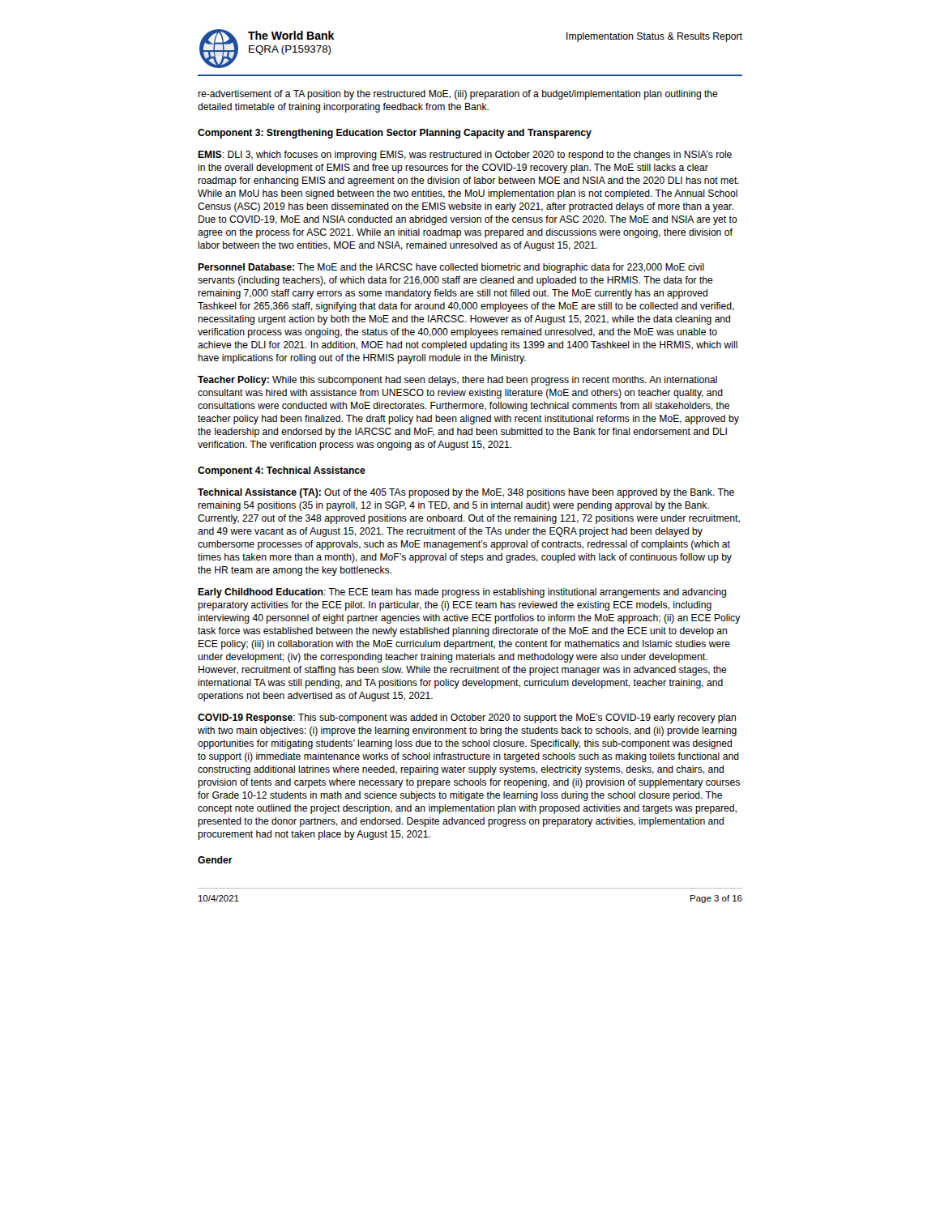The World Bank
EQRA (P159378)
Implementation Status & Results Report
re-advertisement of a TA position by the restructured MoE, (iii) preparation of a budget/implementation plan outlining the detailed timetable of training incorporating feedback from the Bank.
Component 3: Strengthening Education Sector Planning Capacity and Transparency
EMIS: DLI 3, which focuses on improving EMIS, was restructured in October 2020 to respond to the changes in NSIA’s role in the overall development of EMIS and free up resources for the COVID-19 recovery plan. The MoE still lacks a clear roadmap for enhancing EMIS and agreement on the division of labor between MOE and NSIA and the 2020 DLI has not met. While an MoU has been signed between the two entities, the MoU implementation plan is not completed. The Annual School Census (ASC) 2019 has been disseminated on the EMIS website in early 2021, after protracted delays of more than a year. Due to COVID-19, MoE and NSIA conducted an abridged version of the census for ASC 2020. The MoE and NSIA are yet to agree on the process for ASC 2021. While an initial roadmap was prepared and discussions were ongoing, there division of labor between the two entities, MOE and NSIA, remained unresolved as of August 15, 2021.
Personnel Database: The MoE and the IARCSC have collected biometric and biographic data for 223,000 MoE civil servants (including teachers), of which data for 216,000 staff are cleaned and uploaded to the HRMIS. The data for the remaining 7,000 staff carry errors as some mandatory fields are still not filled out. The MoE currently has an approved Tashkeel for 265,366 staff, signifying that data for around 40,000 employees of the MoE are still to be collected and verified, necessitating urgent action by both the MoE and the IARCSC. However as of August 15, 2021, while the data cleaning and verification process was ongoing, the status of the 40,000 employees remained unresolved, and the MoE was unable to achieve the DLI for 2021. In addition, MOE had not completed updating its 1399 and 1400 Tashkeel in the HRMIS, which will have implications for rolling out of the HRMIS payroll module in the Ministry.
Teacher Policy: While this subcomponent had seen delays, there had been progress in recent months. An international consultant was hired with assistance from UNESCO to review existing literature (MoE and others) on teacher quality, and consultations were conducted with MoE directorates. Furthermore, following technical comments from all stakeholders, the teacher policy had been finalized. The draft policy had been aligned with recent institutional reforms in the MoE, approved by the leadership and endorsed by the IARCSC and MoF, and had been submitted to the Bank for final endorsement and DLI verification. The verification process was ongoing as of August 15, 2021.
Component 4: Technical Assistance
Technical Assistance (TA): Out of the 405 TAs proposed by the MoE, 348 positions have been approved by the Bank. The remaining 54 positions (35 in payroll, 12 in SGP, 4 in TED, and 5 in internal audit) were pending approval by the Bank. Currently, 227 out of the 348 approved positions are onboard. Out of the remaining 121, 72 positions were under recruitment, and 49 were vacant as of August 15, 2021. The recruitment of the TAs under the EQRA project had been delayed by cumbersome processes of approvals, such as MoE management’s approval of contracts, redressal of complaints (which at times has taken more than a month), and MoF’s approval of steps and grades, coupled with lack of continuous follow up by the HR team are among the key bottlenecks.
Early Childhood Education: The ECE team has made progress in establishing institutional arrangements and advancing preparatory activities for the ECE pilot. In particular, the (i) ECE team has reviewed the existing ECE models, including interviewing 40 personnel of eight partner agencies with active ECE portfolios to inform the MoE approach; (ii) an ECE Policy task force was established between the newly established planning directorate of the MoE and the ECE unit to develop an ECE policy; (iii) in collaboration with the MoE curriculum department, the content for mathematics and Islamic studies were under development; (iv) the corresponding teacher training materials and methodology were also under development. However, recruitment of staffing has been slow. While the recruitment of the project manager was in advanced stages, the international TA was still pending, and TA positions for policy development, curriculum development, teacher training, and operations not been advertised as of August 15, 2021.
COVID-19 Response: This sub-component was added in October 2020 to support the MoE’s COVID-19 early recovery plan with two main objectives: (i) improve the learning environment to bring the students back to schools, and (ii) provide learning opportunities for mitigating students’ learning loss due to the school closure. Specifically, this sub-component was designed to support (i) immediate maintenance works of school infrastructure in targeted schools such as making toilets functional and constructing additional latrines where needed, repairing water supply systems, electricity systems, desks, and chairs, and provision of tents and carpets where necessary to prepare schools for reopening, and (ii) provision of supplementary courses for Grade 10-12 students in math and science subjects to mitigate the learning loss during the school closure period. The concept note outlined the project description, and an implementation plan with proposed activities and targets was prepared, presented to the donor partners, and endorsed. Despite advanced progress on preparatory activities, implementation and procurement had not taken place by August 15, 2021.
Gender
10/4/2021
Page 3 of 16